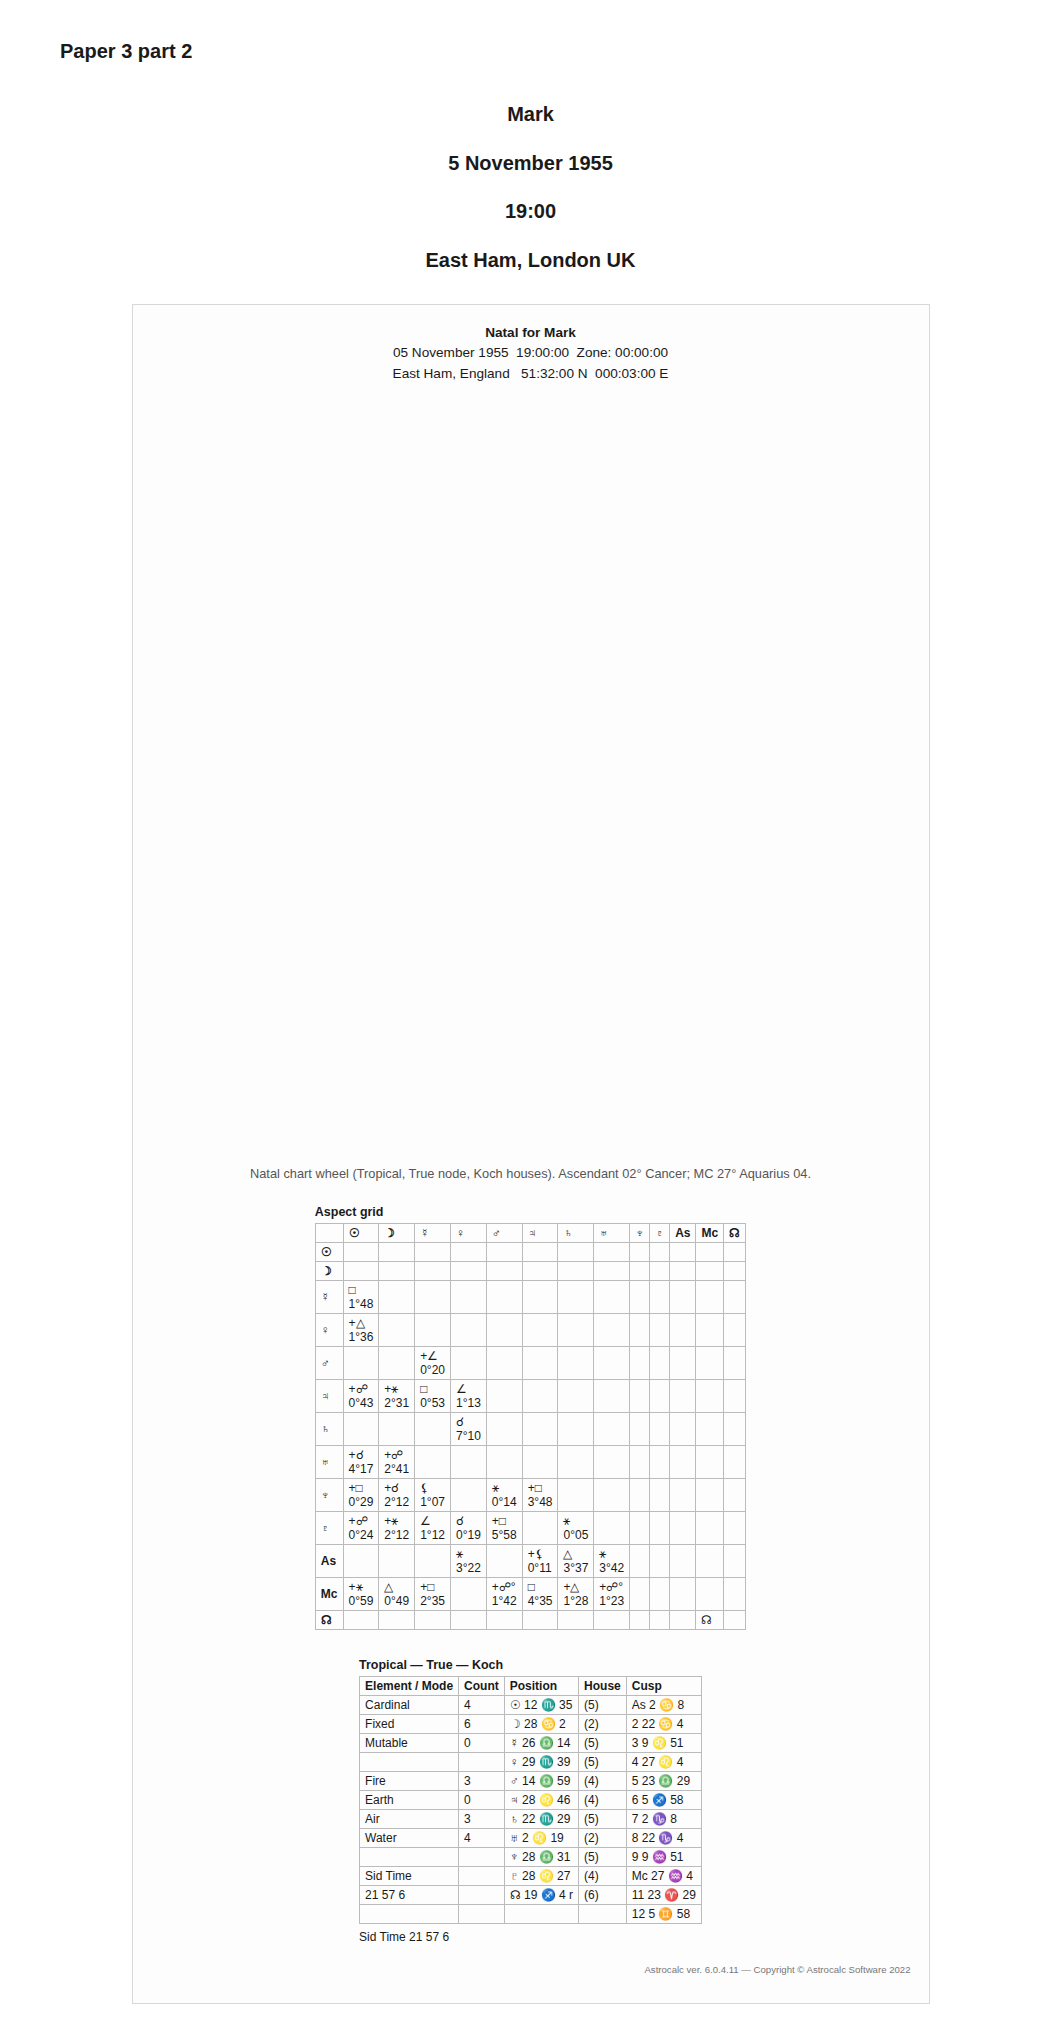Paper 3 part 2
Mark
5 November 1955
19:00
East Ham, London UK
Natal for Mark
05 November 1955 19:00:00 Zone: 00:00:00
East Ham, England 51:32:00 N 000:03:00 E
Natal chart wheel (Tropical, True node, Koch houses). Ascendant 02° Cancer; MC 27° Aquarius 04.
Aspect grid
| | ☉ | ☽ | ☿ | ♀ | ♂ | ♃ | ♄ | ♅ | ♆ | ♇ | As | Mc | ☊ |
| --- | --- | --- | --- | --- | --- | --- | --- | --- | --- | --- | --- | --- | --- |
| ☉ | | | | | | | | | | | | | |
| ☽ | | | | | | | | | | | | | |
| ☿ | □ 1°48 | | | | | | | | | | | | |
| ♀ | +△ 1°36 | | | | | | | | | | | | |
| ♂ | | | +∠ 0°20 | | | | | | | | | | |
| ♃ | +☍ 0°43 | +⚹ 2°31 | □ 0°53 | ∠ 1°13 | | | | | | | | | |
| ♄ | | | | ☌ 7°10 | | | | | | | | | |
| ♅ | +☌ 4°17 | +☍ 2°41 | | | | | | | | | | | |
| ♆ | +□ 0°29 | +☌ 2°12 | ⚸ 1°07 | | ⚹ 0°14 | +□ 3°48 | | | | | | | |
| ♇ | +☍ 0°24 | +⚹ 2°12 | ∠ 1°12 | ☌ 0°19 | +□ 5°58 | | ⚹ 0°05 | | | | | | |
| As | | | | ⚹ 3°22 | | +⚸ 0°11 | △ 3°37 | ⚹ 3°42 | | | | | |
| Mc | +⚹ 0°59 | △ 0°49 | +□ 2°35 | | +☍° 1°42 | □ 4°35 | +△ 1°28 | +☍° 1°23 | | | | | |
| ☊ | | | | | | | | | | | | ☊ | |
Tropical — True — Koch
| Element / Mode | Count | Position | House | Cusp |
| --- | --- | --- | --- | --- |
| Cardinal | 4 | ☉ 12 ♏ 35 | (5) | As 2 ♋ 8 |
| Fixed | 6 | ☽ 28 ♋ 2 | (2) | 2 22 ♋ 4 |
| Mutable | 0 | ☿ 26 ♎ 14 | (5) | 3 9 ♌ 51 |
| | | ♀ 29 ♏ 39 | (5) | 4 27 ♌ 4 |
| Fire | 3 | ♂ 14 ♎ 59 | (4) | 5 23 ♎ 29 |
| Earth | 0 | ♃ 28 ♌ 46 | (4) | 6 5 ♐ 58 |
| Air | 3 | ♄ 22 ♏ 29 | (5) | 7 2 ♑ 8 |
| Water | 4 | ♅ 2 ♌ 19 | (2) | 8 22 ♑ 4 |
| | | ♆ 28 ♎ 31 | (5) | 9 9 ♒ 51 |
| Sid Time | | ♇ 28 ♌ 27 | (4) | Mc 27 ♒ 4 |
| 21 57 6 | | ☊ 19 ♐ 4 r | (6) | 11 23 ♈ 29 |
| | | | | 12 5 ♊ 58 |
Sid Time 21 57 6
Astrocalc ver. 6.0.4.11 — Copyright © Astrocalc Software 2022